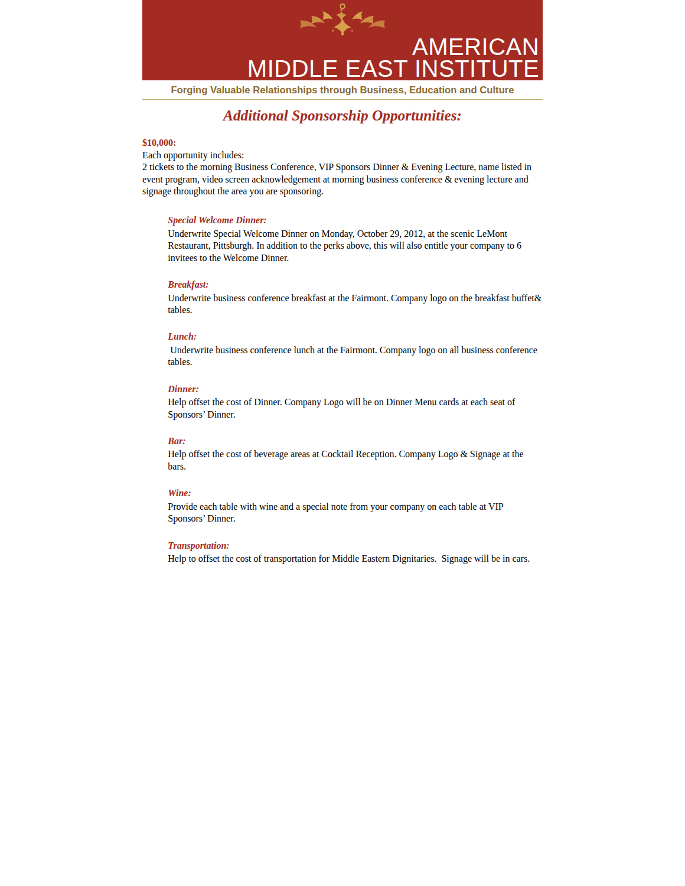AMERICAN MIDDLE EAST INSTITUTE
Forging Valuable Relationships through Business, Education and Culture
Additional Sponsorship Opportunities:
$10,000:
Each opportunity includes:
2 tickets to the morning Business Conference, VIP Sponsors Dinner & Evening Lecture, name listed in event program, video screen acknowledgement at morning business conference & evening lecture and signage throughout the area you are sponsoring.
Special Welcome Dinner:
Underwrite Special Welcome Dinner on Monday, October 29, 2012, at the scenic LeMont Restaurant, Pittsburgh. In addition to the perks above, this will also entitle your company to 6 invitees to the Welcome Dinner.
Breakfast:
Underwrite business conference breakfast at the Fairmont. Company logo on the breakfast buffet& tables.
Lunch:
Underwrite business conference lunch at the Fairmont. Company logo on all business conference tables.
Dinner:
Help offset the cost of Dinner. Company Logo will be on Dinner Menu cards at each seat of Sponsors’ Dinner.
Bar:
Help offset the cost of beverage areas at Cocktail Reception. Company Logo & Signage at the bars.
Wine:
Provide each table with wine and a special note from your company on each table at VIP Sponsors’ Dinner.
Transportation:
Help to offset the cost of transportation for Middle Eastern Dignitaries. Signage will be in cars.